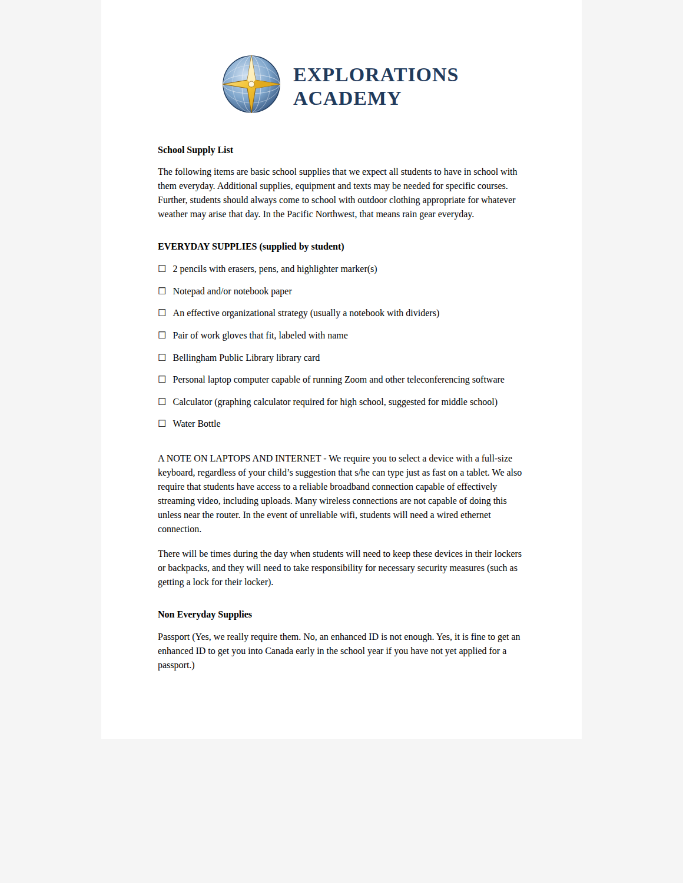EXPLORATIONS ACADEMY
School Supply List
The following items are basic school supplies that we expect all students to have in school with them everyday. Additional supplies, equipment and texts may be needed for specific courses. Further, students should always come to school with outdoor clothing appropriate for whatever weather may arise that day. In the Pacific Northwest, that means rain gear everyday.
EVERYDAY SUPPLIES (supplied by student)
2 pencils with erasers, pens, and highlighter marker(s)
Notepad and/or notebook paper
An effective organizational strategy (usually a notebook with dividers)
Pair of work gloves that fit, labeled with name
Bellingham Public Library library card
Personal laptop computer capable of running Zoom and other teleconferencing software
Calculator (graphing calculator required for high school, suggested for middle school)
Water Bottle
A NOTE ON LAPTOPS AND INTERNET - We require you to select a device with a full-size keyboard, regardless of your child’s suggestion that s/he can type just as fast on a tablet. We also require that students have access to a reliable broadband connection capable of effectively streaming video, including uploads. Many wireless connections are not capable of doing this unless near the router. In the event of unreliable wifi, students will need a wired ethernet connection.
There will be times during the day when students will need to keep these devices in their lockers or backpacks, and they will need to take responsibility for necessary security measures (such as getting a lock for their locker).
Non Everyday Supplies
Passport (Yes, we really require them. No, an enhanced ID is not enough. Yes, it is fine to get an enhanced ID to get you into Canada early in the school year if you have not yet applied for a passport.)